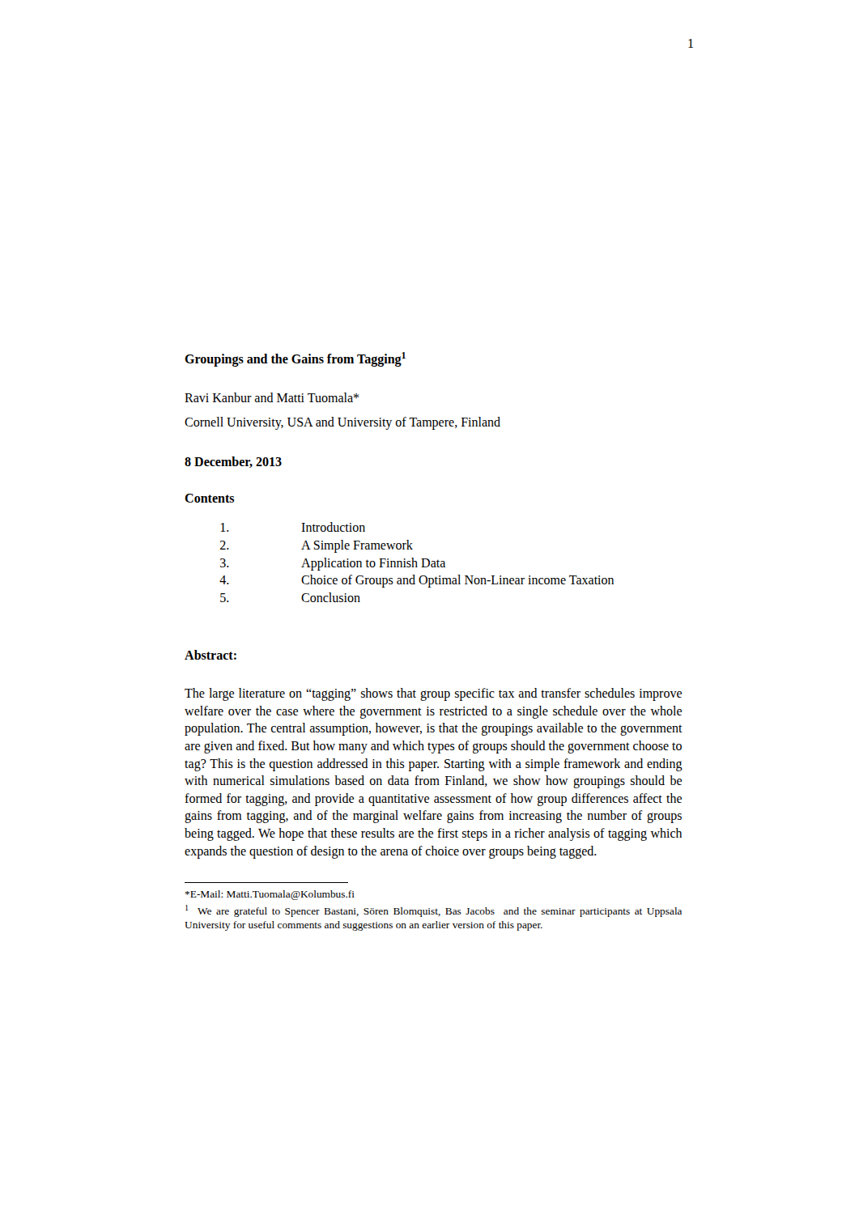1
Groupings and the Gains from Tagging1
Ravi Kanbur and Matti Tuomala*
Cornell University, USA and University of Tampere, Finland
8 December, 2013
Contents
1. Introduction
2. A Simple Framework
3. Application to Finnish Data
4. Choice of Groups and Optimal Non-Linear income Taxation
5. Conclusion
Abstract:
The large literature on “tagging” shows that group specific tax and transfer schedules improve welfare over the case where the government is restricted to a single schedule over the whole population. The central assumption, however, is that the groupings available to the government are given and fixed. But how many and which types of groups should the government choose to tag? This is the question addressed in this paper. Starting with a simple framework and ending with numerical simulations based on data from Finland, we show how groupings should be formed for tagging, and provide a quantitative assessment of how group differences affect the gains from tagging, and of the marginal welfare gains from increasing the number of groups being tagged. We hope that these results are the first steps in a richer analysis of tagging which expands the question of design to the arena of choice over groups being tagged.
*E-Mail: Matti.Tuomala@Kolumbus.fi
1 We are grateful to Spencer Bastani, Sören Blomquist, Bas Jacobs and the seminar participants at Uppsala University for useful comments and suggestions on an earlier version of this paper.